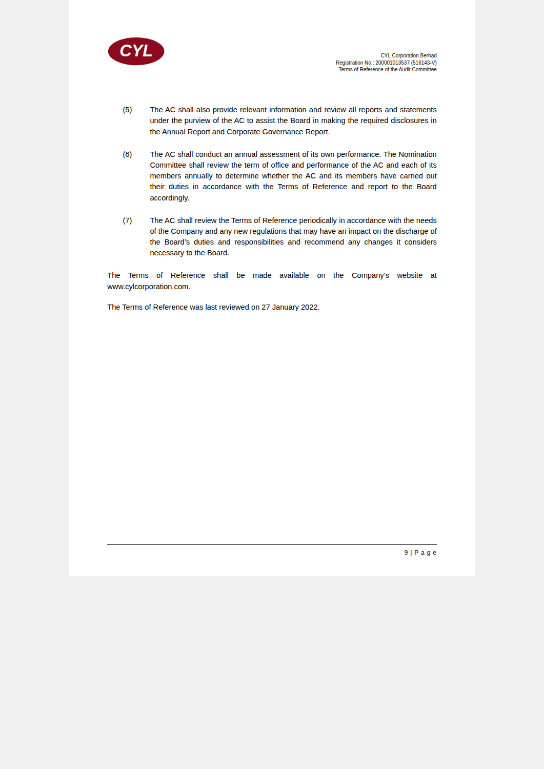CYL
CYL Corporation Berhad
Registration No.: 200001013537 (516143-V)
Terms of Reference of the Audit Committee
(5) The AC shall also provide relevant information and review all reports and statements under the purview of the AC to assist the Board in making the required disclosures in the Annual Report and Corporate Governance Report.
(6) The AC shall conduct an annual assessment of its own performance. The Nomination Committee shall review the term of office and performance of the AC and each of its members annually to determine whether the AC and its members have carried out their duties in accordance with the Terms of Reference and report to the Board accordingly.
(7) The AC shall review the Terms of Reference periodically in accordance with the needs of the Company and any new regulations that may have an impact on the discharge of the Board’s duties and responsibilities and recommend any changes it considers necessary to the Board.
The Terms of Reference shall be made available on the Company’s website at www.cylcorporation.com.
The Terms of Reference was last reviewed on 27 January 2022.
9 | P a g e